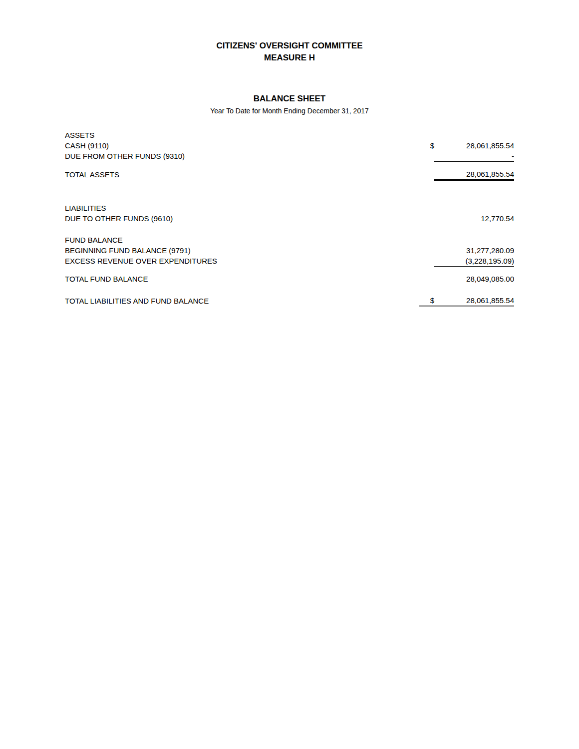CITIZENS' OVERSIGHT COMMITTEE
MEASURE H
BALANCE SHEET
Year To Date for Month Ending December 31, 2017
| ASSETS | | |
| CASH (9110) | $ | 28,061,855.54 |
| DUE FROM OTHER FUNDS (9310) | | - |
| TOTAL ASSETS | | 28,061,855.54 |
| LIABILITIES | | |
| DUE TO OTHER FUNDS (9610) | | 12,770.54 |
| FUND BALANCE | | |
| BEGINNING FUND BALANCE (9791) | | 31,277,280.09 |
| EXCESS REVENUE OVER EXPENDITURES | | (3,228,195.09) |
| TOTAL FUND BALANCE | | 28,049,085.00 |
| TOTAL LIABILITIES AND FUND BALANCE | $ | 28,061,855.54 |